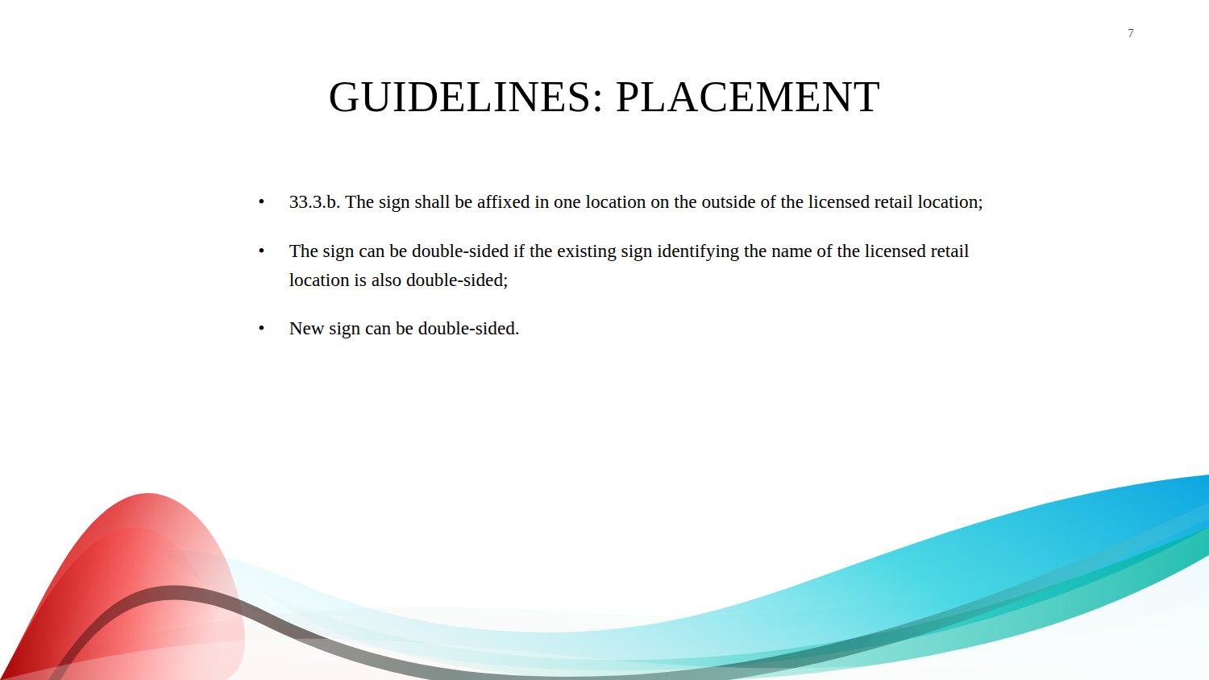7
GUIDELINES: PLACEMENT
33.3.b. The sign shall be affixed in one location on the outside of the licensed retail location;
The sign can be double-sided if the existing sign identifying the name of the licensed retail location is also double-sided;
New sign can be double-sided.